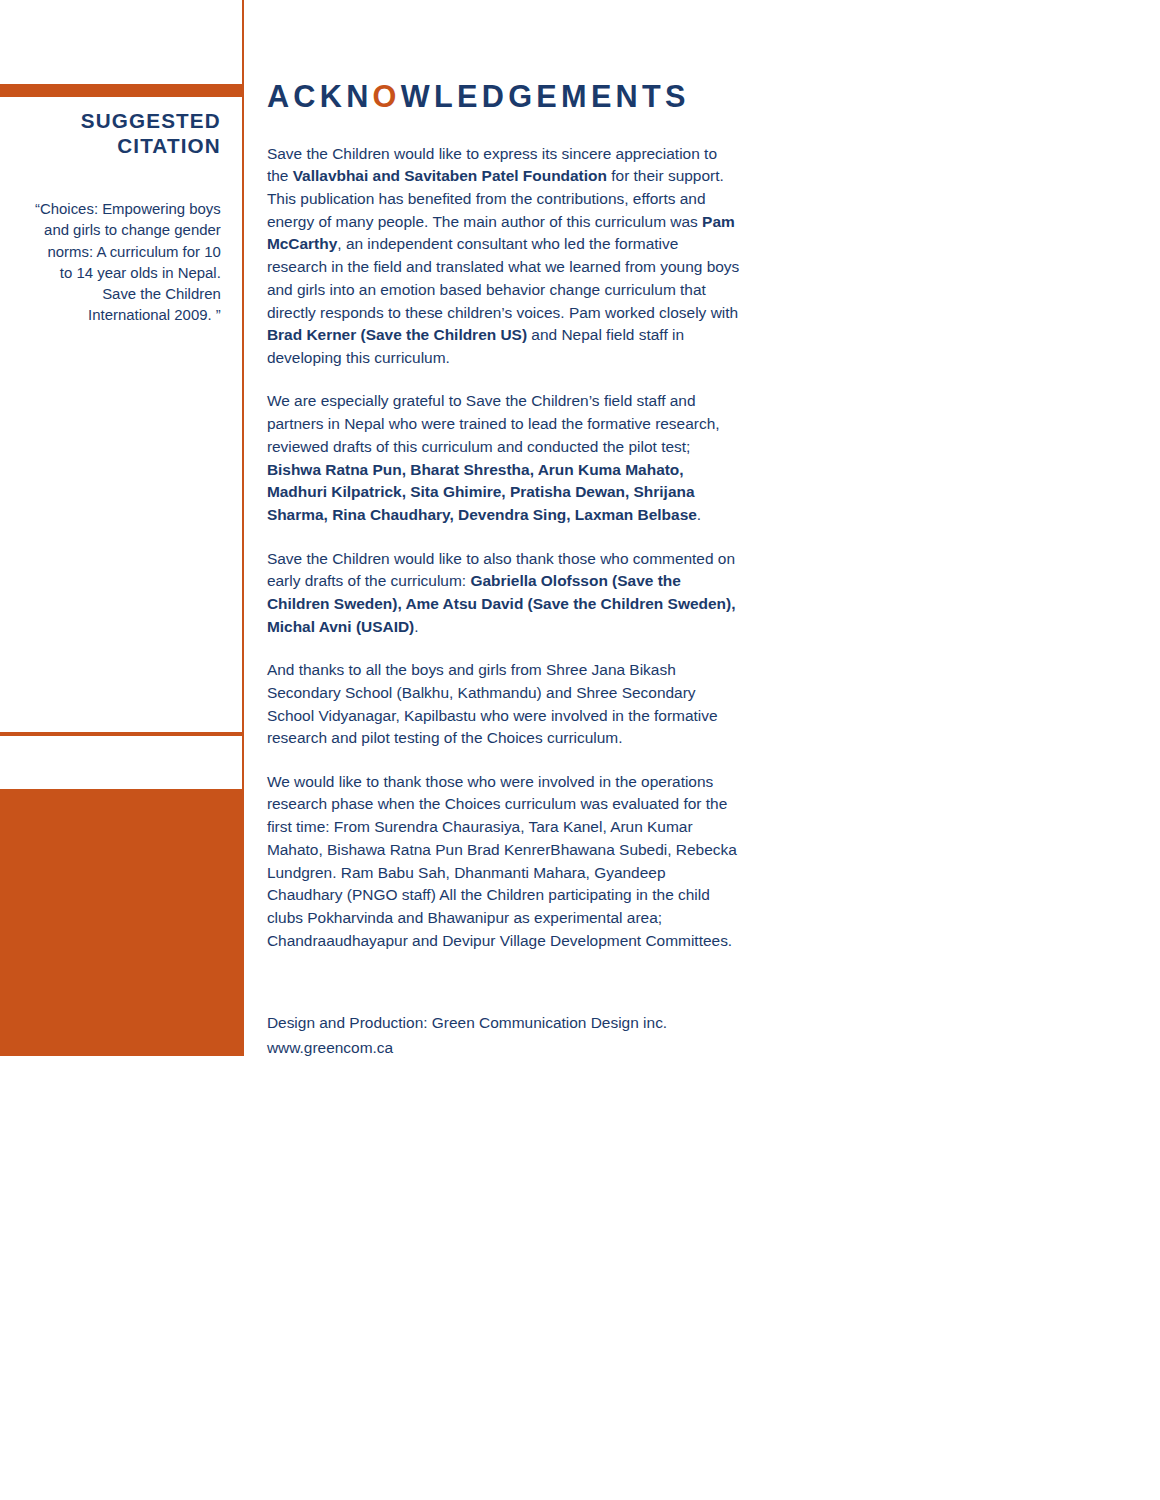SUGGESTED
CITATION
“Choices: Empowering boys and girls to change gender norms: A curriculum for 10 to 14 year olds in Nepal. Save the Children International 2009. ”
ACKNOWLEDGEMENTS
Save the Children would like to express its sincere appreciation to the Vallavbhai and Savitaben Patel Foundation for their support. This publication has benefited from the contributions, efforts and energy of many people. The main author of this curriculum was Pam McCarthy, an independent consultant who led the formative research in the field and translated what we learned from young boys and girls into an emotion based behavior change curriculum that directly responds to these children’s voices. Pam worked closely with Brad Kerner (Save the Children US) and Nepal field staff in developing this curriculum.
We are especially grateful to Save the Children’s field staff and partners in Nepal who were trained to lead the formative research, reviewed drafts of this curriculum and conducted the pilot test; Bishwa Ratna Pun, Bharat Shrestha, Arun Kuma Mahato, Madhuri Kilpatrick, Sita Ghimire, Pratisha Dewan, Shrijana Sharma, Rina Chaudhary, Devendra Sing, Laxman Belbase.
Save the Children would like to also thank those who commented on early drafts of the curriculum: Gabriella Olofsson (Save the Children Sweden), Ame Atsu David (Save the Children Sweden), Michal Avni (USAID).
And thanks to all the boys and girls from Shree Jana Bikash Secondary School (Balkhu, Kathmandu) and Shree Secondary School Vidyanagar, Kapilbastu who were involved in the formative research and pilot testing of the Choices curriculum.
We would like to thank those who were involved in the operations research phase when the Choices curriculum was evaluated for the first time: From Surendra Chaurasiya, Tara Kanel, Arun Kumar Mahato, Bishawa Ratna Pun Brad KenrerBhawana Subedi, Rebecka Lundgren. Ram Babu Sah, Dhanmanti Mahara, Gyandeep Chaudhary (PNGO staff) All the Children participating in the child clubs Pokharvinda and Bhawanipur as experimental area; Chandraaudhayapur and Devipur Village Development Committees.
Design and Production: Green Communication Design inc.
www.greencom.ca